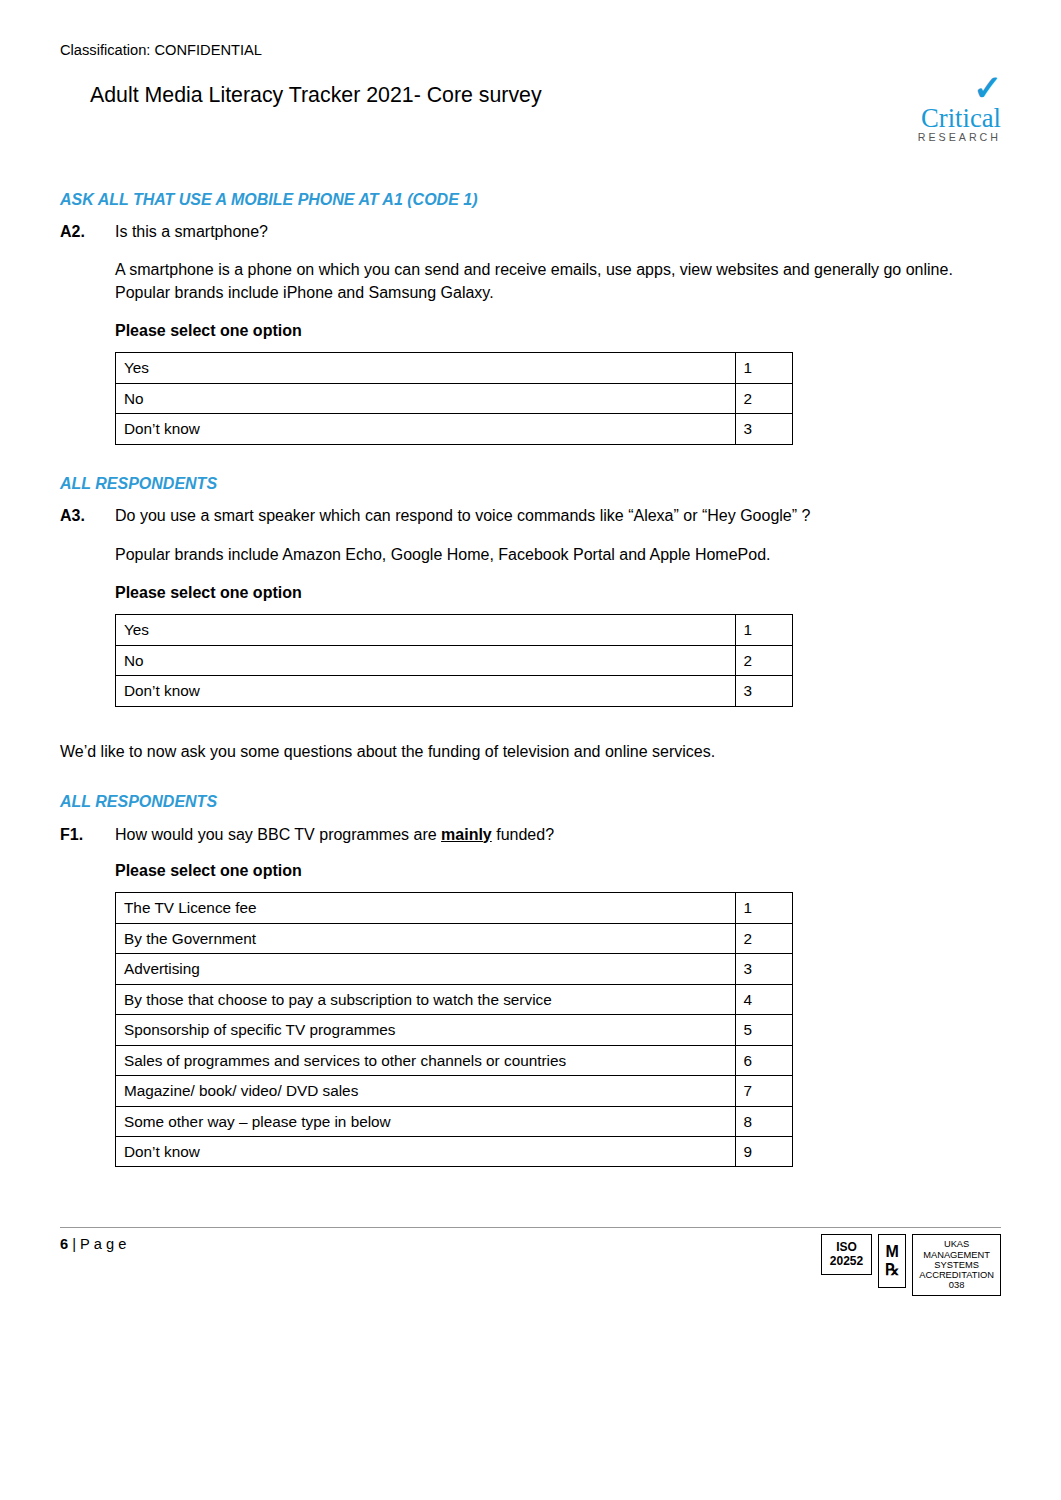Classification: CONFIDENTIAL
Adult Media Literacy Tracker 2021- Core survey
✓ Critical RESEARCH
ASK ALL THAT USE A MOBILE PHONE AT A1 (CODE 1)
A2. Is this a smartphone?
A smartphone is a phone on which you can send and receive emails, use apps, view websites and generally go online. Popular brands include iPhone and Samsung Galaxy.
Please select one option
| Yes | 1 |
| No | 2 |
| Don’t know | 3 |
ALL RESPONDENTS
A3. Do you use a smart speaker which can respond to voice commands like “Alexa” or “Hey Google” ?
Popular brands include Amazon Echo, Google Home, Facebook Portal and Apple HomePod.
Please select one option
| Yes | 1 |
| No | 2 |
| Don’t know | 3 |
We’d like to now ask you some questions about the funding of television and online services.
ALL RESPONDENTS
F1. How would you say BBC TV programmes are mainly funded?
Please select one option
| The TV Licence fee | 1 |
| By the Government | 2 |
| Advertising | 3 |
| By those that choose to pay a subscription to watch the service | 4 |
| Sponsorship of specific TV programmes | 5 |
| Sales of programmes and services to other channels or countries | 6 |
| Magazine/ book/ video/ DVD sales | 7 |
| Some other way – please type in below | 8 |
| Don’t know | 9 |
6 | P a g e
ISO
20252
M
℞
UKAS
MANAGEMENT
SYSTEMS
ACCREDITATION
038